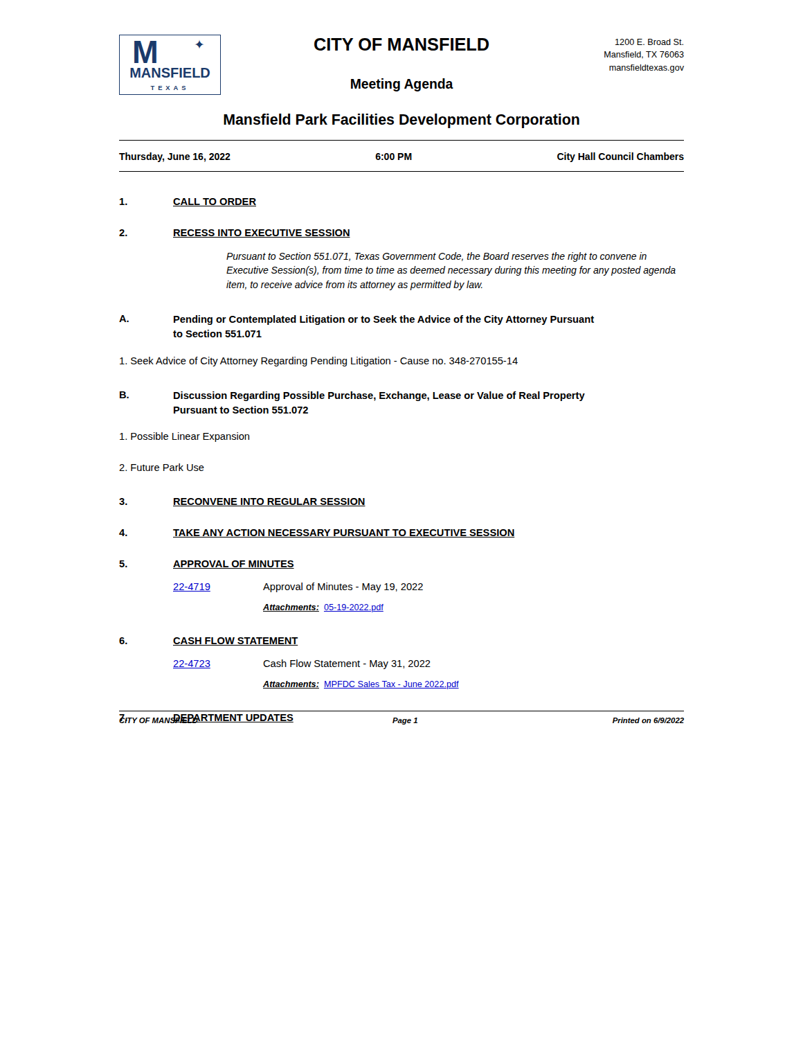M ✦
MANSFIELD
TEXAS
1200 E. Broad St.
Mansfield, TX 76063
mansfieldtexas.gov
CITY OF MANSFIELD
Meeting Agenda
Mansfield Park Facilities Development Corporation
Thursday, June 16, 2022 6:00 PM City Hall Council Chambers
1.
CALL TO ORDER
2.
RECESS INTO EXECUTIVE SESSION
Pursuant to Section 551.071, Texas Government Code, the Board reserves the right to convene in Executive Session(s), from time to time as deemed necessary during this meeting for any posted agenda item, to receive advice from its attorney as permitted by law.
A.
Pending or Contemplated Litigation or to Seek the Advice of the City Attorney Pursuant to Section 551.071
1. Seek Advice of City Attorney Regarding Pending Litigation - Cause no. 348-270155-14
B.
Discussion Regarding Possible Purchase, Exchange, Lease or Value of Real Property Pursuant to Section 551.072
1. Possible Linear Expansion
2. Future Park Use
3.
RECONVENE INTO REGULAR SESSION
4.
TAKE ANY ACTION NECESSARY PURSUANT TO EXECUTIVE SESSION
5.
APPROVAL OF MINUTES
22-4719
Approval of Minutes - May 19, 2022
Attachments: 05-19-2022.pdf
6.
CASH FLOW STATEMENT
22-4723
Cash Flow Statement - May 31, 2022
Attachments: MPFDC Sales Tax - June 2022.pdf
7.
DEPARTMENT UPDATES
CITY OF MANSFIELD Page 1 Printed on 6/9/2022